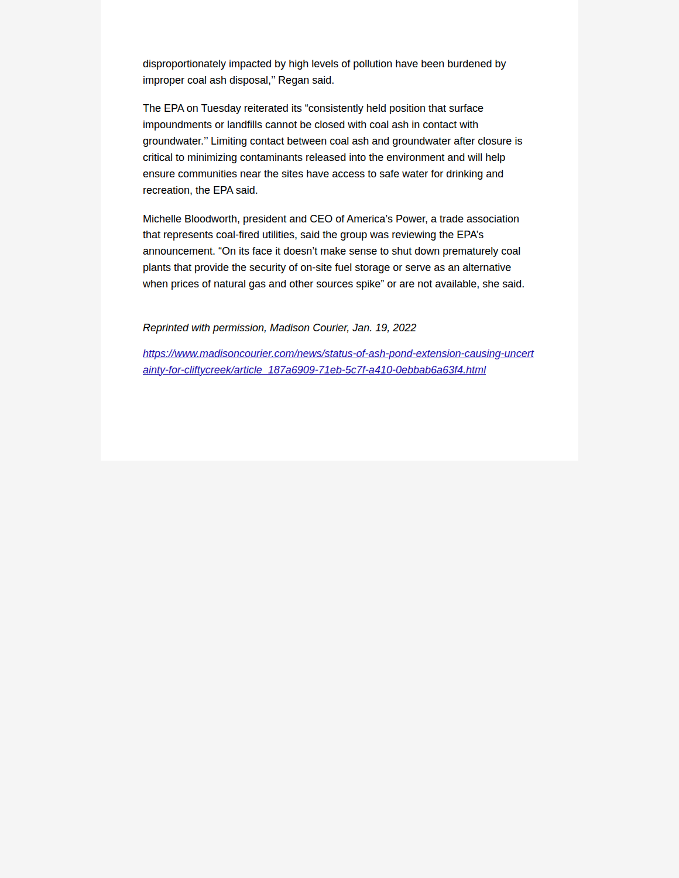disproportionately impacted by high levels of pollution have been burdened by improper coal ash disposal,’’ Regan said.
The EPA on Tuesday reiterated its “consistently held position that surface impoundments or landfills cannot be closed with coal ash in contact with groundwater.’’ Limiting contact between coal ash and groundwater after closure is critical to minimizing contaminants released into the environment and will help ensure communities near the sites have access to safe water for drinking and recreation, the EPA said.
Michelle Bloodworth, president and CEO of America’s Power, a trade association that represents coal-fired utilities, said the group was reviewing the EPA’s announcement. “On its face it doesn’t make sense to shut down prematurely coal plants that provide the security of on-site fuel storage or serve as an alternative when prices of natural gas and other sources spike” or are not available, she said.
Reprinted with permission, Madison Courier, Jan. 19, 2022
https://www.madisoncourier.com/news/status-of-ash-pond-extension-causing-uncertainty-for-cliftycreek/article_187a6909-71eb-5c7f-a410-0ebbab6a63f4.html